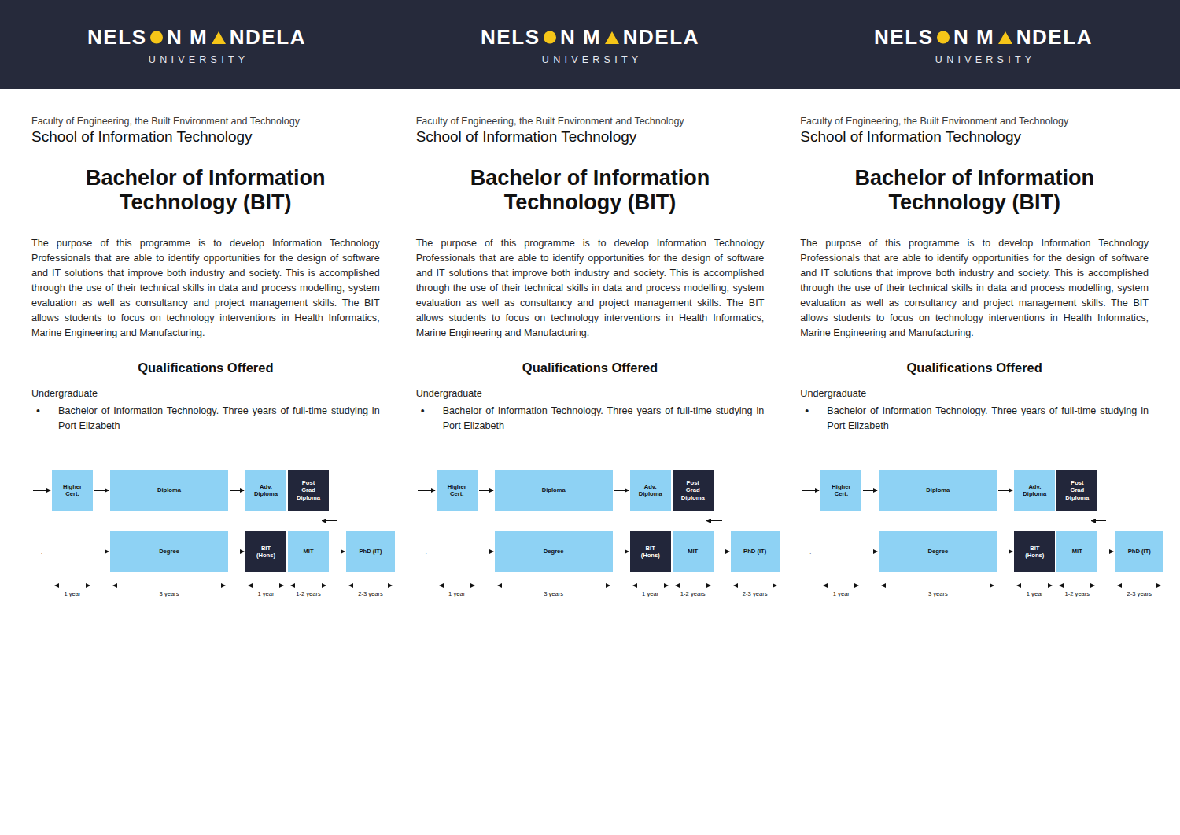NELS N M NDELA
University
NELS N M NDELA
University
NELS N M NDELA
University
Faculty of Engineering, the Built Environment and Technology
School of Information Technology
Bachelor of Information Technology (BIT)
The purpose of this programme is to develop Information Technology Professionals that are able to identify opportunities for the design of software and IT solutions that improve both industry and society. This is accomplished through the use of their technical skills in data and process modelling, system evaluation as well as consultancy and project management skills. The BIT allows students to focus on technology interventions in Health Informatics, Marine Engineering and Manufacturing.
Qualifications Offered
Undergraduate
Bachelor of Information Technology. Three years of full-time studying in Port Elizabeth
Higher
Cert.
Diploma
Adv.
Diploma
Post
Grad
Diploma
.
Degree
BIT
(Hons)
MIT
PhD (IT)
1 year
3 years
1 year
1-2 years
2-3 years
Faculty of Engineering, the Built Environment and Technology
School of Information Technology
Bachelor of Information Technology (BIT)
The purpose of this programme is to develop Information Technology Professionals that are able to identify opportunities for the design of software and IT solutions that improve both industry and society. This is accomplished through the use of their technical skills in data and process modelling, system evaluation as well as consultancy and project management skills. The BIT allows students to focus on technology interventions in Health Informatics, Marine Engineering and Manufacturing.
Qualifications Offered
Undergraduate
Bachelor of Information Technology. Three years of full-time studying in Port Elizabeth
Higher
Cert.
Diploma
Adv.
Diploma
Post
Grad
Diploma
.
Degree
BIT
(Hons)
MIT
PhD (IT)
1 year
3 years
1 year
1-2 years
2-3 years
Faculty of Engineering, the Built Environment and Technology
School of Information Technology
Bachelor of Information Technology (BIT)
The purpose of this programme is to develop Information Technology Professionals that are able to identify opportunities for the design of software and IT solutions that improve both industry and society. This is accomplished through the use of their technical skills in data and process modelling, system evaluation as well as consultancy and project management skills. The BIT allows students to focus on technology interventions in Health Informatics, Marine Engineering and Manufacturing.
Qualifications Offered
Undergraduate
Bachelor of Information Technology. Three years of full-time studying in Port Elizabeth
Higher
Cert.
Diploma
Adv.
Diploma
Post
Grad
Diploma
.
Degree
BIT
(Hons)
MIT
PhD (IT)
1 year
3 years
1 year
1-2 years
2-3 years